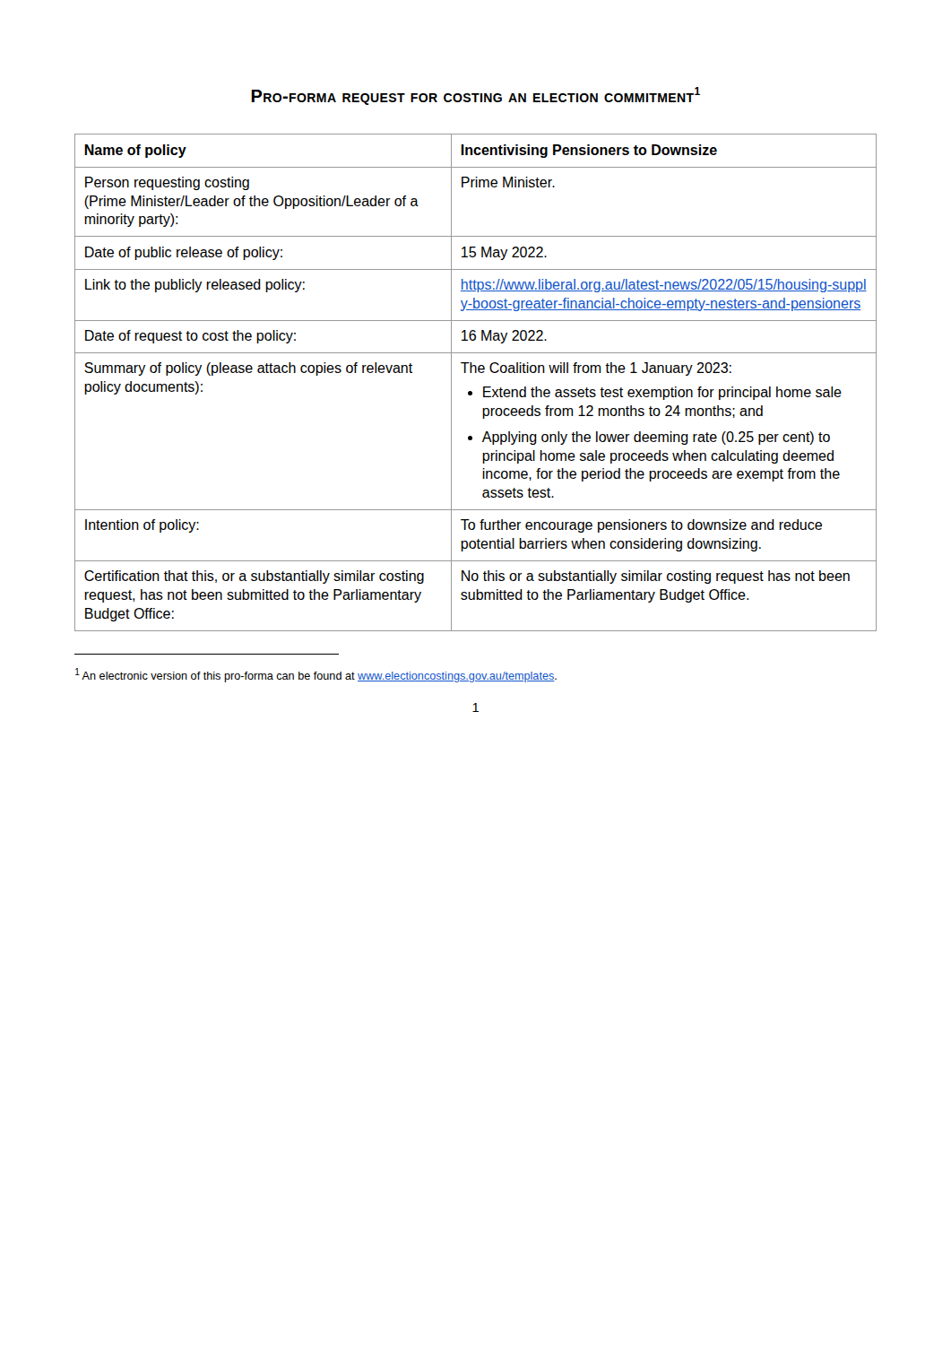Pro-forma request for costing an election commitment1
| Name of policy | Incentivising Pensioners to Downsize |
| Person requesting costing (Prime Minister/Leader of the Opposition/Leader of a minority party): | Prime Minister. |
| Date of public release of policy: | 15 May 2022. |
| Link to the publicly released policy: | https://www.liberal.org.au/latest-news/2022/05/15/housing-supply-boost-greater-financial-choice-empty-nesters-and-pensioners |
| Date of request to cost the policy: | 16 May 2022. |
| Summary of policy (please attach copies of relevant policy documents): | The Coalition will from the 1 January 2023: Extend the assets test exemption for principal home sale proceeds from 12 months to 24 months; and Applying only the lower deeming rate (0.25 per cent) to principal home sale proceeds when calculating deemed income, for the period the proceeds are exempt from the assets test. |
| Intention of policy: | To further encourage pensioners to downsize and reduce potential barriers when considering downsizing. |
| Certification that this, or a substantially similar costing request, has not been submitted to the Parliamentary Budget Office: | No this or a substantially similar costing request has not been submitted to the Parliamentary Budget Office. |
1 An electronic version of this pro-forma can be found at www.electioncostings.gov.au/templates.
1